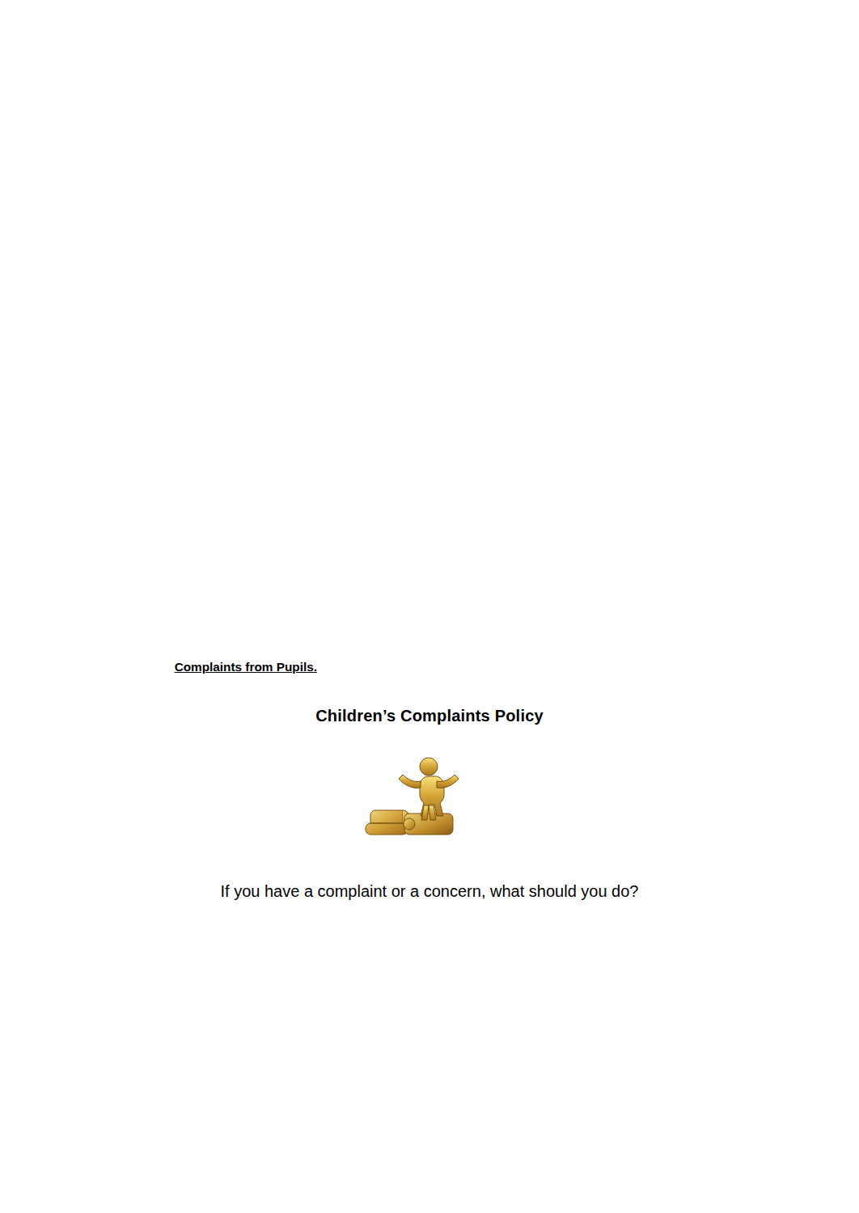Complaints from Pupils.
Children’s Complaints Policy
If you have a complaint or a concern, what should you do?